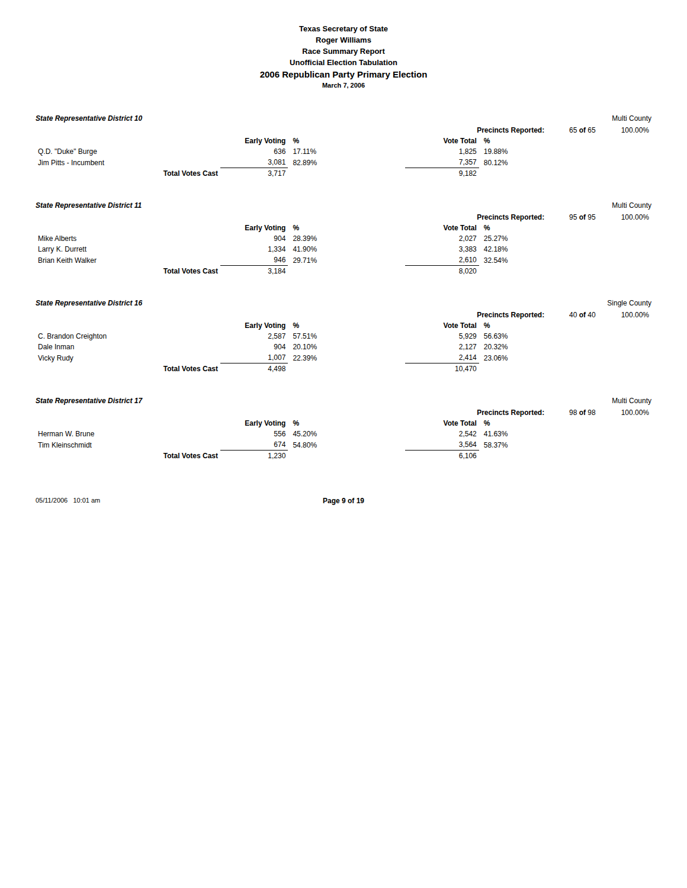Texas Secretary of State
Roger Williams
Race Summary Report
Unofficial Election Tabulation
2006 Republican Party Primary Election
March 7, 2006
State Representative District 10 Multi County
| | | | | Precincts Reported: | 65 of 65 | 100.00% |
| | Early Voting | % | | Vote Total | % | | |
| Q.D. "Duke" Burge | 636 | 17.11% | | 1,825 | 19.88% | | |
| Jim Pitts - Incumbent | 3,081 | 82.89% | | 7,357 | 80.12% | | |
| Total Votes Cast | 3,717 | | | 9,182 | | | |
State Representative District 11 Multi County
| | | | | Precincts Reported: | 95 of 95 | 100.00% |
| | Early Voting | % | | Vote Total | % | | |
| Mike Alberts | 904 | 28.39% | | 2,027 | 25.27% | | |
| Larry K. Durrett | 1,334 | 41.90% | | 3,383 | 42.18% | | |
| Brian Keith Walker | 946 | 29.71% | | 2,610 | 32.54% | | |
| Total Votes Cast | 3,184 | | | 8,020 | | | |
State Representative District 16 Single County
| | | | | Precincts Reported: | 40 of 40 | 100.00% |
| | Early Voting | % | | Vote Total | % | | |
| C. Brandon Creighton | 2,587 | 57.51% | | 5,929 | 56.63% | | |
| Dale Inman | 904 | 20.10% | | 2,127 | 20.32% | | |
| Vicky Rudy | 1,007 | 22.39% | | 2,414 | 23.06% | | |
| Total Votes Cast | 4,498 | | | 10,470 | | | |
State Representative District 17 Multi County
| | | | | Precincts Reported: | 98 of 98 | 100.00% |
| | Early Voting | % | | Vote Total | % | | |
| Herman W. Brune | 556 | 45.20% | | 2,542 | 41.63% | | |
| Tim Kleinschmidt | 674 | 54.80% | | 3,564 | 58.37% | | |
| Total Votes Cast | 1,230 | | | 6,106 | | | |
05/11/2006 10:01 am
Page 9 of 19